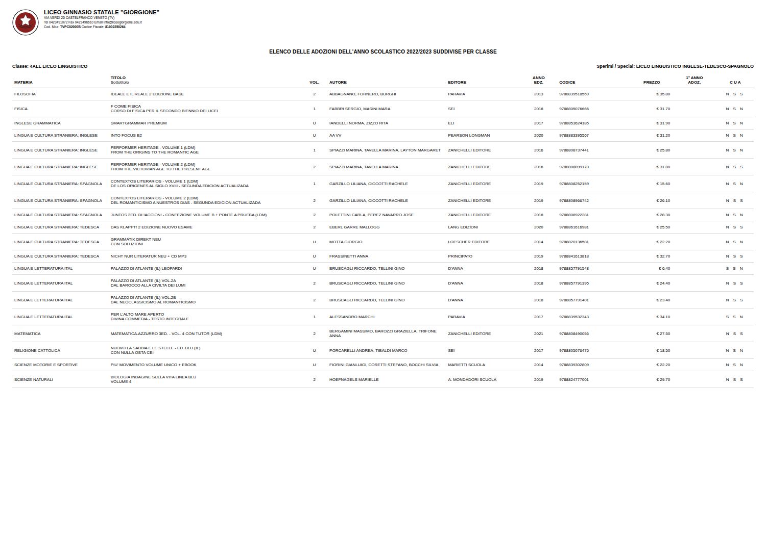LICEO GINNASIO STATALE "GIORGIONE"
VIA VERDI 25 CASTELFRANCO VENETO (TV)
Tel 0423491072 Fax 0423496610 Email info@liceogiorgione.edu.it
Cod. Miur: TVPC02000B Codice Fiscale: 81002250264
ELENCO DELLE ADOZIONI DELL'ANNO SCOLASTICO 2022/2023 SUDDIVISE PER CLASSE
Classe: 4ALL LICEO LINGUISTICO Sperimi / Special: LICEO LINGUISTICO INGLESE-TEDESCO-SPAGNOLO
| MATERIA | TITOLO Sottotitolo | VOL. | AUTORE | EDITORE | ANNO EDZ. | CODICE | PREZZO | 1° ANNO ADOZ. | C U A |
| --- | --- | --- | --- | --- | --- | --- | --- | --- | --- |
| FILOSOFIA | IDEALE E IL REALE 2 EDIZIONE BASE | 2 | ABBAGNANO, FORNERO, BURGHI | PARAVIA | 2013 | 9788839518569 | € 35.80 | | N S S |
| FISICA | F COME FISICA CORSO DI FISICA PER IL SECONDO BIENNIO DEI LICEI | 1 | FABBRI SERGIO, MASINI MARA | SEI | 2018 | 9788805076666 | € 31.70 | | N S N |
| INGLESE GRAMMATICA | SMARTGRAMMAR PREMIUM | U | IANDELLI NORMA, ZIZZO RITA | ELI | 2017 | 9788853624185 | € 31.90 | | N S N |
| LINGUA E CULTURA STRANIERA: INGLESE | INTO FOCUS B2 | U | AA VV | PEARSON LONGMAN | 2020 | 9788883395567 | € 31.20 | | N S N |
| LINGUA E CULTURA STRANIERA: INGLESE | PERFORMER HERITAGE - VOLUME 1 (LDM) FROM THE ORIGINS TO THE ROMANTIC AGE | 1 | SPIAZZI MARINA, TAVELLA MARINA, LAYTON MARGARET | ZANICHELLI EDITORE | 2016 | 9788808737441 | € 25.80 | | N S N |
| LINGUA E CULTURA STRANIERA: INGLESE | PERFORMER HERITAGE - VOLUME 2 (LDM) FROM THE VICTORIAN AGE TO THE PRESENT AGE | 2 | SPIAZZI MARINA, TAVELLA MARINA | ZANICHELLI EDITORE | 2016 | 9788808899170 | € 31.80 | | N S S |
| LINGUA E CULTURA STRANIERA: SPAGNOLA | CONTEXTOS LITERARIOS - VOLUME 1 (LDM) DE LOS ORIGENES AL SIGLO XVIII - SEGUNDA EDICION ACTUALIZADA | 1 | GARZILLO LILIANA, CICCOTTI RACHELE | ZANICHELLI EDITORE | 2019 | 9788808252159 | € 15.60 | | N S N |
| LINGUA E CULTURA STRANIERA: SPAGNOLA | CONTEXTOS LITERARIOS - VOLUME 2 (LDM) DEL ROMANTICISMO A NUESTROS DIAS - SEGUNDA EDICION ACTUALIZADA | 2 | GARZILLO LILIANA, CICCOTTI RACHELE | ZANICHELLI EDITORE | 2019 | 9788808966742 | € 26.10 | | N S S |
| LINGUA E CULTURA STRANIERA: SPAGNOLA | JUNTOS 2ED. DI !ACCION! - CONFEZIONE VOLUME B + PONTE A PRUEBA (LDM) | 2 | POLETTINI CARLA, PEREZ NAVARRO JOSE | ZANICHELLI EDITORE | 2018 | 9788808922281 | € 28.30 | | N S N |
| LINGUA E CULTURA STRANIERA: TEDESCA | DAS KLAPPT! 2 EDIZIONE NUOVO ESAME | 2 | EBERL GARRE MALLOGG | LANG EDIZIONI | 2020 | 9788861616981 | € 25.50 | | N S S |
| LINGUA E CULTURA STRANIERA: TEDESCA | GRAMMATIK DIREKT NEU CON SOLUZIONI | U | MOTTA GIORGIO | LOESCHER EDITORE | 2014 | 9788820136581 | € 22.20 | | N S N |
| LINGUA E CULTURA STRANIERA: TEDESCA | NICHT NUR LITERATUR NEU + CD MP3 | U | FRASSINETTI ANNA | PRINCIPATO | 2019 | 9788841613818 | € 32.70 | | N S S |
| LINGUA E LETTERATURA ITAL | PALAZZO DI ATLANTE (IL) LEOPARDI | U | BRUSCAGLI RICCARDO, TELLINI GINO | D'ANNA | 2018 | 9788857791548 | € 6.40 | | S S N |
| LINGUA E LETTERATURA ITAL | PALAZZO DI ATLANTE (IL) VOL.2A DAL BAROCCO ALLA CIVILTA DEI LUMI | 2 | BRUSCAGLI RICCARDO, TELLINI GINO | D'ANNA | 2018 | 9788857791395 | € 24.40 | | N S S |
| LINGUA E LETTERATURA ITAL | PALAZZO DI ATLANTE (IL) VOL.2B DAL NEOCLASSICISMO AL ROMANTICISMO | 2 | BRUSCAGLI RICCARDO, TELLINI GINO | D'ANNA | 2018 | 9788857791401 | € 23.40 | | N S S |
| LINGUA E LETTERATURA ITAL | PER L'ALTO MARE APERTO DIVINA COMMEDIA - TESTO INTEGRALE | 1 | ALESSANDRO MARCHI | PARAVIA | 2017 | 9788839532343 | € 34.10 | | S S N |
| MATEMATICA | MATEMATICA.AZZURRO 3ED. - VOL. 4 CON TUTOR (LDM) | 2 | BERGAMINI MASSIMO, BAROZZI GRAZIELLA, TRIFONE ANNA | ZANICHELLI EDITORE | 2021 | 9788808490056 | € 27.50 | | N S S |
| RELIGIONE CATTOLICA | NUOVO LA SABBIA E LE STELLE - ED. BLU (IL) CON NULLA OSTA CEI | U | PORCARELLI ANDREA, TIBALDI MARCO | SEI | 2017 | 9788805076475 | € 18.50 | | N S N |
| SCIENZE MOTORIE E SPORTIVE | PIU' MOVIMENTO VOLUME UNICO + EBOOK | U | FIORINI GIANLUIGI, CORETTI STEFANO, BOCCHI SILVIA | MARIETTI SCUOLA | 2014 | 9788839302809 | € 22.20 | | N S N |
| SCIENZE NATURALI | BIOLOGIA INDAGINE SULLA VITA LINEA BLU VOLUME 4 | 2 | HOEFNAGELS MARIELLE | A. MONDADORI SCUOLA | 2019 | 9788824777001 | € 29.70 | | N S S |